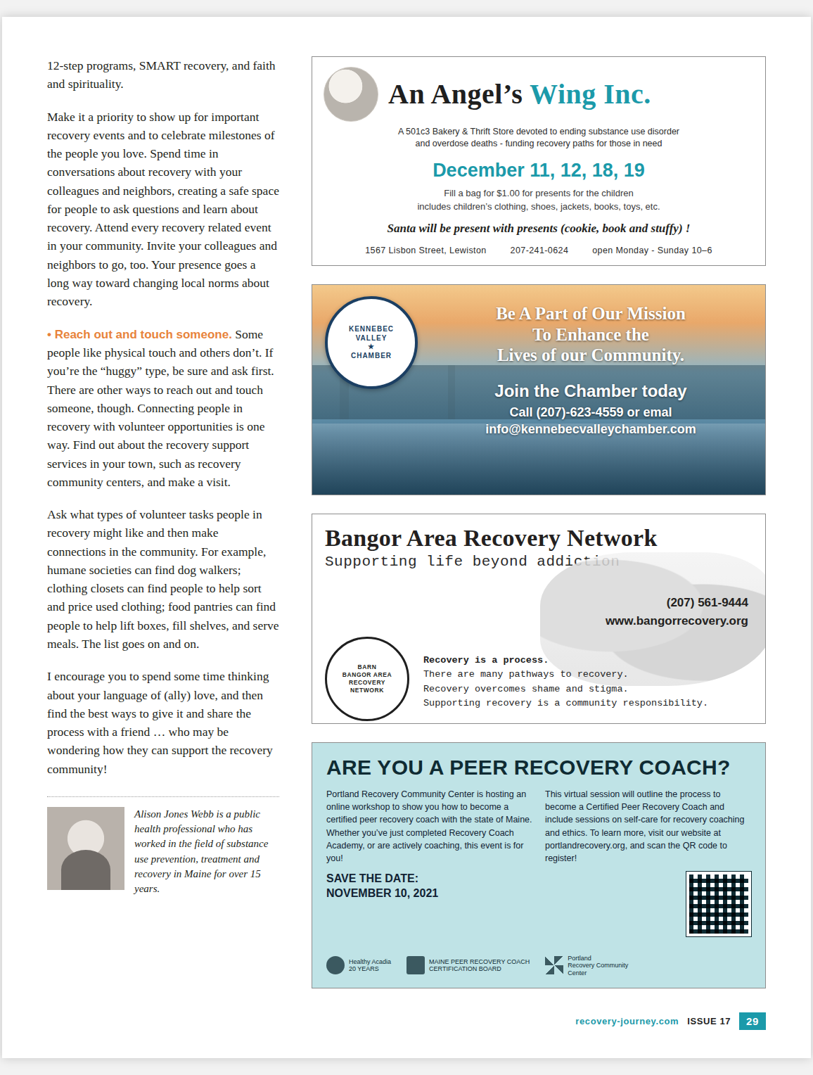12-step programs, SMART recovery, and faith and spirituality.
Make it a priority to show up for important recovery events and to celebrate milestones of the people you love. Spend time in conversations about recovery with your colleagues and neighbors, creating a safe space for people to ask questions and learn about recovery. Attend every recovery related event in your community. Invite your colleagues and neighbors to go, too. Your presence goes a long way toward changing local norms about recovery.
• Reach out and touch someone. Some people like physical touch and others don’t. If you’re the “huggy” type, be sure and ask first. There are other ways to reach out and touch someone, though. Connecting people in recovery with volunteer opportunities is one way. Find out about the recovery support services in your town, such as recovery community centers, and make a visit.
Ask what types of volunteer tasks people in recovery might like and then make connections in the community. For example, humane societies can find dog walkers; clothing closets can find people to help sort and price used clothing; food pantries can find people to help lift boxes, fill shelves, and serve meals. The list goes on and on.
I encourage you to spend some time thinking about your language of (ally) love, and then find the best ways to give it and share the process with a friend … who may be wondering how they can support the recovery community!
Alison Jones Webb is a public health professional who has worked in the field of substance use prevention, treatment and recovery in Maine for over 15 years.
An Angel’s Wing Inc.
A 501c3 Bakery & Thrift Store devoted to ending substance use disorder
and overdose deaths - funding recovery paths for those in need
December 11, 12, 18, 19
Fill a bag for $1.00 for presents for the children
includes children’s clothing, shoes, jackets, books, toys, etc.
Santa will be present with presents (cookie, book and stuffy) !
1567 Lisbon Street, Lewiston 207-241-0624 open Monday - Sunday 10–6
KENNEBEC
VALLEY
★
CHAMBER
Be A Part of Our Mission
To Enhance the
Lives of our Community.
Join the Chamber today
Call (207)-623-4559 or emal
info@kennebecvalleychamber.com
Bangor Area Recovery Network
Supporting life beyond addiction
(207) 561-9444
www.bangorrecovery.org
BARN
BANGOR AREA
RECOVERY
NETWORK
Recovery is a process.
There are many pathways to recovery.
Recovery overcomes shame and stigma.
Supporting recovery is a community responsibility.
ARE YOU A PEER RECOVERY COACH?
Portland Recovery Community Center is hosting an online workshop to show you how to become a certified peer recovery coach with the state of Maine. Whether you’ve just completed Recovery Coach Academy, or are actively coaching, this event is for you!
SAVE THE DATE:
NOVEMBER 10, 2021
This virtual session will outline the process to become a Certified Peer Recovery Coach and include sessions on self-care for recovery coaching and ethics. To learn more, visit our website at portlandrecovery.org, and scan the QR code to register!
Healthy Acadia
20 YEARS
MAINE PEER RECOVERY COACH
CERTIFICATION BOARD
Portland
Recovery Community
Center
recovery-journey.com ISSUE 17 29